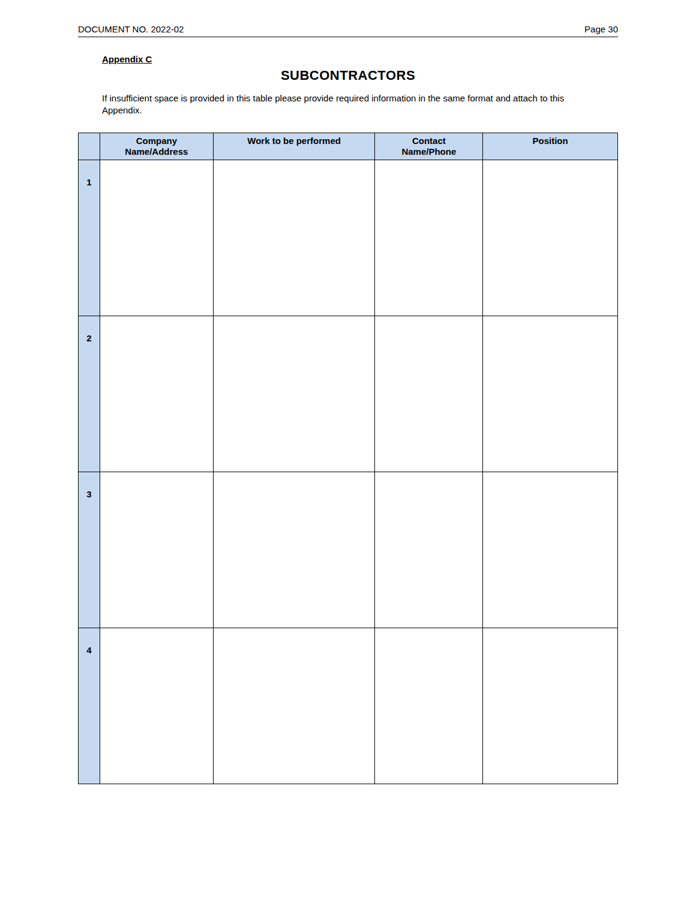DOCUMENT NO. 2022-02 Page 30
Appendix C
SUBCONTRACTORS
If insufficient space is provided in this table please provide required information in the same format and attach to this Appendix.
| | Company Name/Address | Work to be performed | Contact Name/Phone | Position |
| --- | --- | --- | --- | --- |
| 1 | | | | |
| 2 | | | | |
| 3 | | | | |
| 4 | | | | |